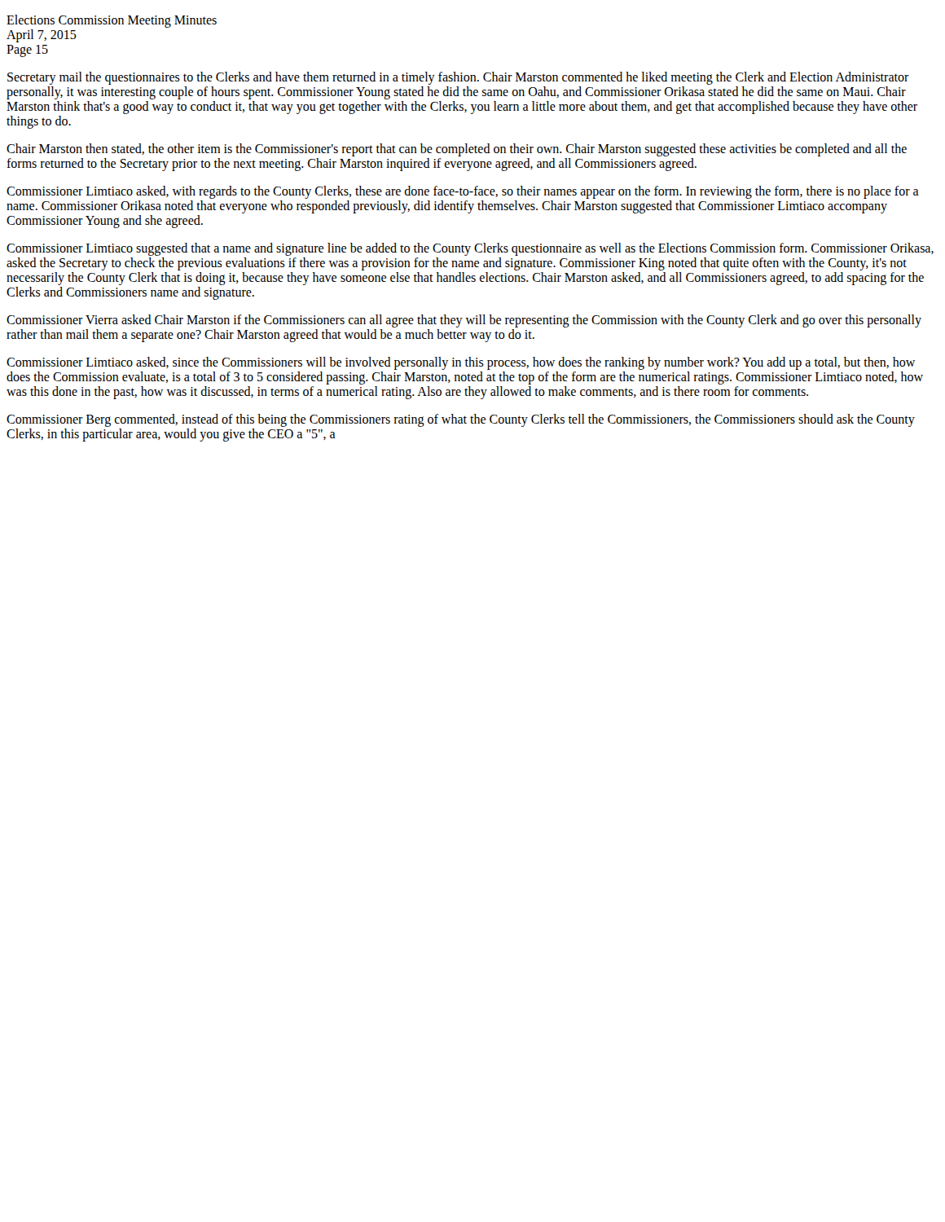Elections Commission Meeting Minutes
April 7, 2015
Page 15
Secretary mail the questionnaires to the Clerks and have them returned in a timely fashion. Chair Marston commented he liked meeting the Clerk and Election Administrator personally, it was interesting couple of hours spent. Commissioner Young stated he did the same on Oahu, and Commissioner Orikasa stated he did the same on Maui. Chair Marston think that's a good way to conduct it, that way you get together with the Clerks, you learn a little more about them, and get that accomplished because they have other things to do.
Chair Marston then stated, the other item is the Commissioner's report that can be completed on their own. Chair Marston suggested these activities be completed and all the forms returned to the Secretary prior to the next meeting. Chair Marston inquired if everyone agreed, and all Commissioners agreed.
Commissioner Limtiaco asked, with regards to the County Clerks, these are done face-to-face, so their names appear on the form. In reviewing the form, there is no place for a name. Commissioner Orikasa noted that everyone who responded previously, did identify themselves. Chair Marston suggested that Commissioner Limtiaco accompany Commissioner Young and she agreed.
Commissioner Limtiaco suggested that a name and signature line be added to the County Clerks questionnaire as well as the Elections Commission form. Commissioner Orikasa, asked the Secretary to check the previous evaluations if there was a provision for the name and signature. Commissioner King noted that quite often with the County, it's not necessarily the County Clerk that is doing it, because they have someone else that handles elections. Chair Marston asked, and all Commissioners agreed, to add spacing for the Clerks and Commissioners name and signature.
Commissioner Vierra asked Chair Marston if the Commissioners can all agree that they will be representing the Commission with the County Clerk and go over this personally rather than mail them a separate one? Chair Marston agreed that would be a much better way to do it.
Commissioner Limtiaco asked, since the Commissioners will be involved personally in this process, how does the ranking by number work? You add up a total, but then, how does the Commission evaluate, is a total of 3 to 5 considered passing. Chair Marston, noted at the top of the form are the numerical ratings. Commissioner Limtiaco noted, how was this done in the past, how was it discussed, in terms of a numerical rating. Also are they allowed to make comments, and is there room for comments.
Commissioner Berg commented, instead of this being the Commissioners rating of what the County Clerks tell the Commissioners, the Commissioners should ask the County Clerks, in this particular area, would you give the CEO a "5", a